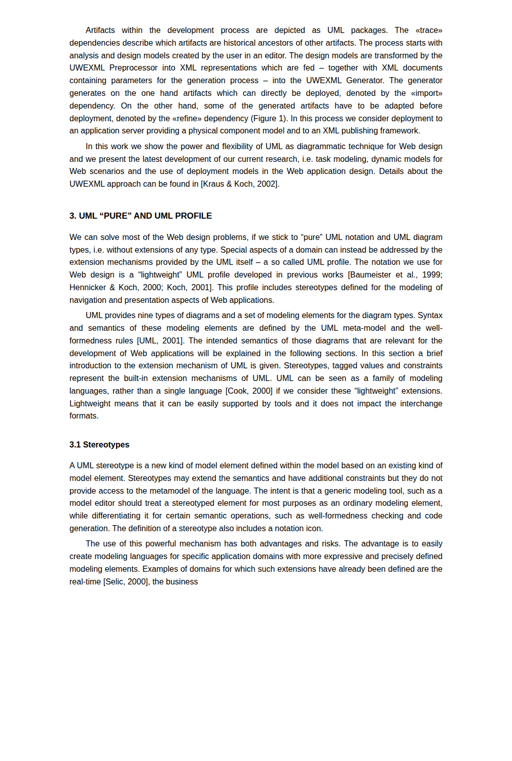Artifacts within the development process are depicted as UML packages. The «trace» dependencies describe which artifacts are historical ancestors of other artifacts. The process starts with analysis and design models created by the user in an editor. The design models are transformed by the UWEXML Preprocessor into XML representations which are fed – together with XML documents containing parameters for the generation process – into the UWEXML Generator. The generator generates on the one hand artifacts which can directly be deployed, denoted by the «import» dependency. On the other hand, some of the generated artifacts have to be adapted before deployment, denoted by the «refine» dependency (Figure 1). In this process we consider deployment to an application server providing a physical component model and to an XML publishing framework.
In this work we show the power and flexibility of UML as diagrammatic technique for Web design and we present the latest development of our current research, i.e. task modeling, dynamic models for Web scenarios and the use of deployment models in the Web application design. Details about the UWEXML approach can be found in [Kraus & Koch, 2002].
3. UML “PURE” AND UML PROFILE
We can solve most of the Web design problems, if we stick to “pure” UML notation and UML diagram types, i.e. without extensions of any type. Special aspects of a domain can instead be addressed by the extension mechanisms provided by the UML itself – a so called UML profile. The notation we use for Web design is a “lightweight” UML profile developed in previous works [Baumeister et al., 1999; Hennicker & Koch, 2000; Koch, 2001]. This profile includes stereotypes defined for the modeling of navigation and presentation aspects of Web applications.
UML provides nine types of diagrams and a set of modeling elements for the diagram types. Syntax and semantics of these modeling elements are defined by the UML meta-model and the well-formedness rules [UML, 2001]. The intended semantics of those diagrams that are relevant for the development of Web applications will be explained in the following sections. In this section a brief introduction to the extension mechanism of UML is given. Stereotypes, tagged values and constraints represent the built-in extension mechanisms of UML. UML can be seen as a family of modeling languages, rather than a single language [Cook, 2000] if we consider these “lightweight” extensions. Lightweight means that it can be easily supported by tools and it does not impact the interchange formats.
3.1 Stereotypes
A UML stereotype is a new kind of model element defined within the model based on an existing kind of model element. Stereotypes may extend the semantics and have additional constraints but they do not provide access to the metamodel of the language. The intent is that a generic modeling tool, such as a model editor should treat a stereotyped element for most purposes as an ordinary modeling element, while differentiating it for certain semantic operations, such as well-formedness checking and code generation. The definition of a stereotype also includes a notation icon.
The use of this powerful mechanism has both advantages and risks. The advantage is to easily create modeling languages for specific application domains with more expressive and precisely defined modeling elements. Examples of domains for which such extensions have already been defined are the real-time [Selic, 2000], the business